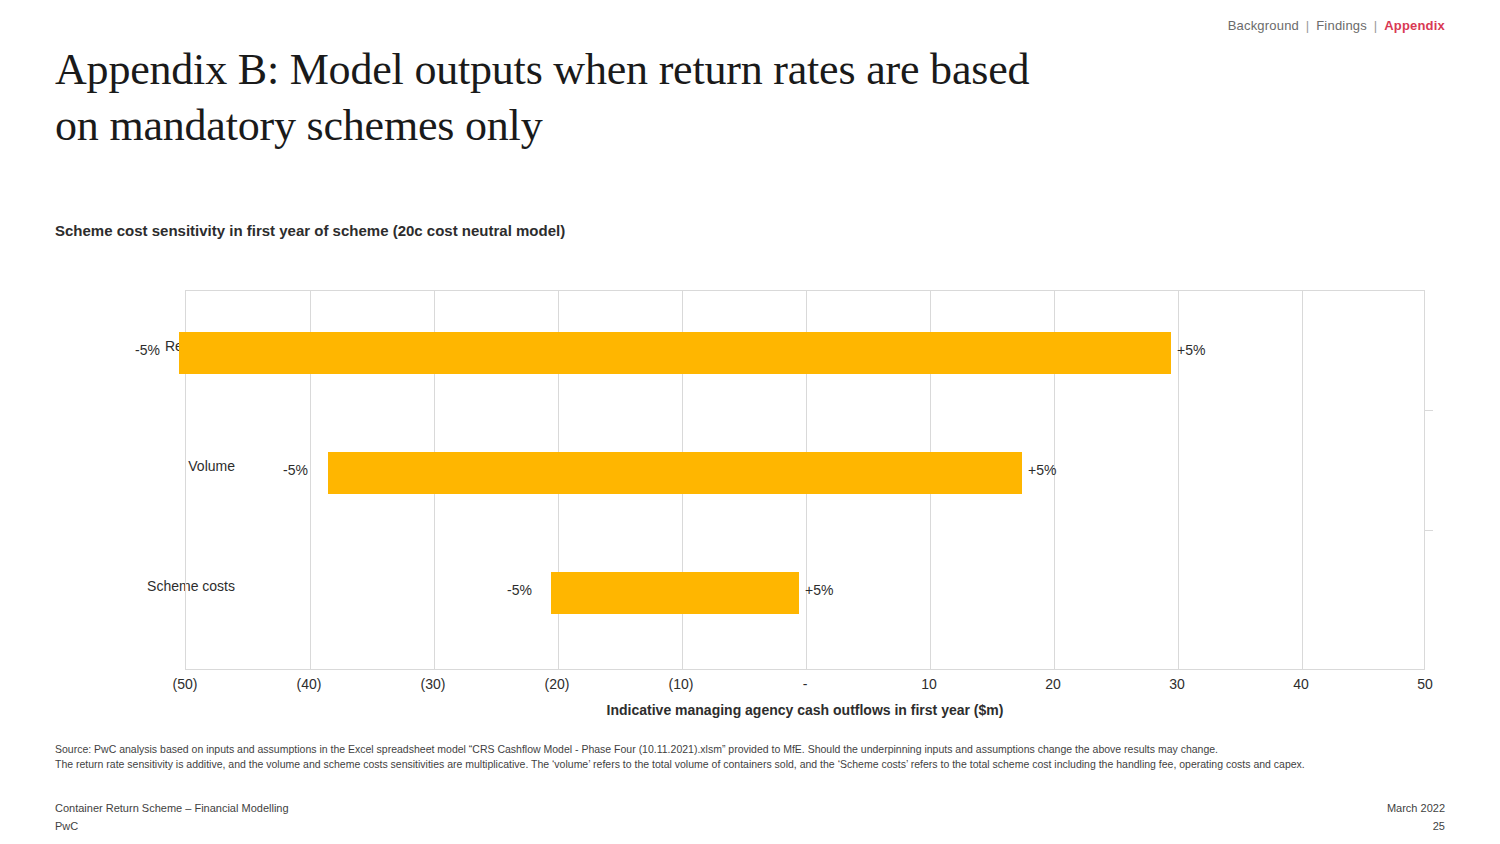Background | Findings | Appendix
Appendix B: Model outputs when return rates are based
on mandatory schemes only
Scheme cost sensitivity in first year of scheme (20c cost neutral model)
Return rate
Volume
Scheme costs
-5%
+5%
-5%
+5%
-5%
+5%
(50)
(40)
(30)
(20)
(10)
-
10
20
30
40
50
Indicative managing agency cash outflows in first year ($m)
Source: PwC analysis based on inputs and assumptions in the Excel spreadsheet model “CRS Cashflow Model - Phase Four (10.11.2021).xlsm” provided to MfE. Should the underpinning inputs and assumptions change the above results may change.
The return rate sensitivity is additive, and the volume and scheme costs sensitivities are multiplicative. The ‘volume’ refers to the total volume of containers sold, and the ‘Scheme costs’ refers to the total scheme cost including the handling fee, operating costs and capex.
Container Return Scheme – Financial Modelling
PwC
March 2022
25